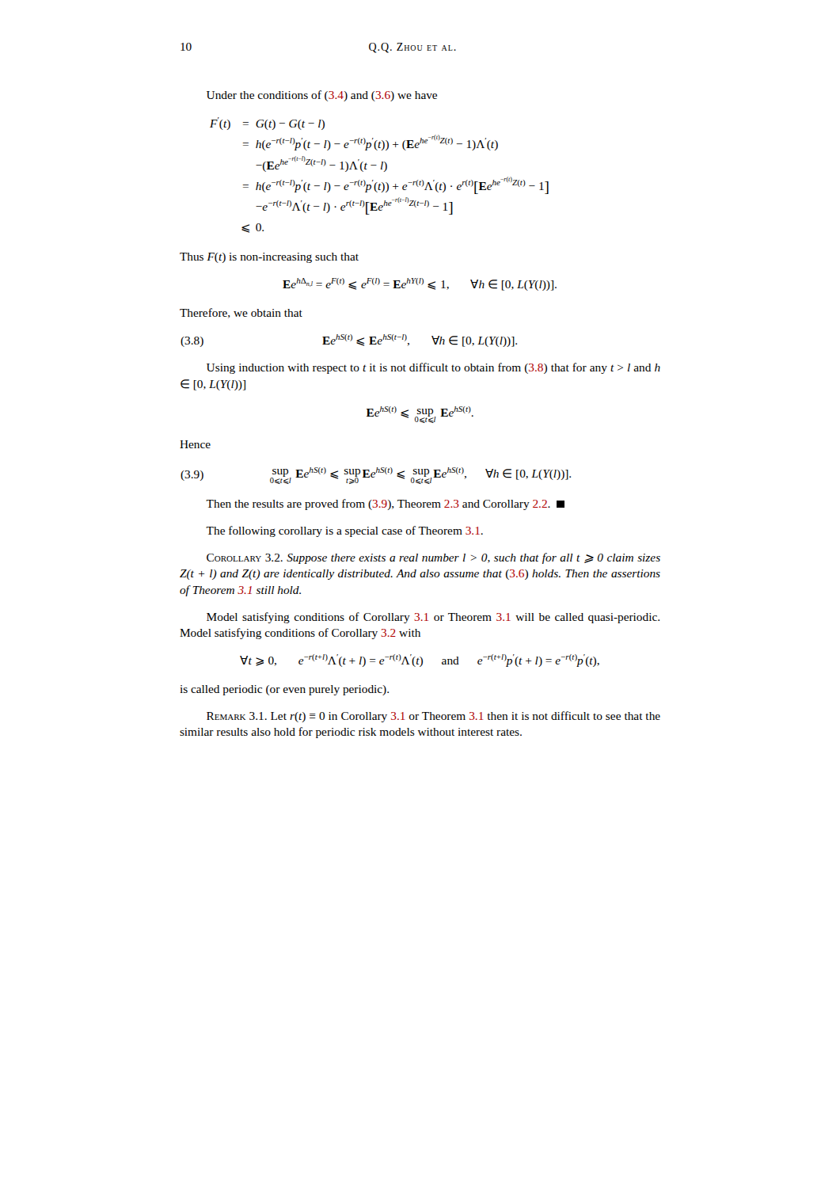10
Q.Q. Zhou et al.
Under the conditions of (3.4) and (3.6) we have
| F ′ ( t ) | = | G ( t ) − G ( t − l ) |
| | = | h ( e − r ( t − l ) p ′ ( t − l ) − e − r ( t ) p ′ ( t )) + ( E e he − r ( t ) Z ( t ) − 1)Λ ′ ( t ) |
| | | −( E e he − r ( t − l ) Z ( t − l ) − 1)Λ ′ ( t − l ) |
| | = | h ( e − r ( t − l ) p ′ ( t − l ) − e − r ( t ) p ′ ( t )) + e − r ( t ) Λ ′ ( t ) · e r ( t ) [ E e he − r ( t ) Z ( t ) − 1 ] |
| | | − e − r ( t − l ) Λ ′ ( t − l ) · e r ( t − l ) [ E e he − r ( t − l ) Z ( t − l ) − 1 ] |
| | ⩽ | 0. |
Thus F(t) is non-increasing such that
Eeh Δn,l = eF(t) ⩽ eF(l) = EehY(l) ⩽ 1, ∀h ∈ [0, L(Y(l))].
Therefore, we obtain that
| (3.8) | E e hS ( t ) ⩽ E e hS ( t − l ) , ∀ h ∈ [0, L ( Y ( l ))]. | |
Using induction with respect to t it is not difficult to obtain from (3.8) that for any t > l and h ∈ [0, L(Y(l))]
EehS(t) ⩽ sup 0⩽t⩽l EehS(t).
Hence
| (3.9) | sup 0⩽ t ⩽ l E e hS ( t ) ⩽ sup t ⩾0 E e hS ( t ) ⩽ sup 0⩽ t ⩽ l E e hS ( t ) , ∀ h ∈ [0, L ( Y ( l ))]. | |
Then the results are proved from (3.9), Theorem 2.3 and Corollary 2.2.
The following corollary is a special case of Theorem 3.1.
Corollary 3.2. Suppose there exists a real number l > 0, such that for all t ⩾ 0 claim sizes Z(t + l) and Z(t) are identically distributed. And also assume that (3.6) holds. Then the assertions of Theorem 3.1 still hold.
Model satisfying conditions of Corollary 3.1 or Theorem 3.1 will be called quasi-periodic. Model satisfying conditions of Corollary 3.2 with
∀t ⩾ 0, e−r(t+l)Λ′(t + l) = e−r(t)Λ′(t) and e−r(t+l)p′(t + l) = e−r(t)p′(t),
is called periodic (or even purely periodic).
Remark 3.1. Let r(t) ≡ 0 in Corollary 3.1 or Theorem 3.1 then it is not difficult to see that the similar results also hold for periodic risk models without interest rates.